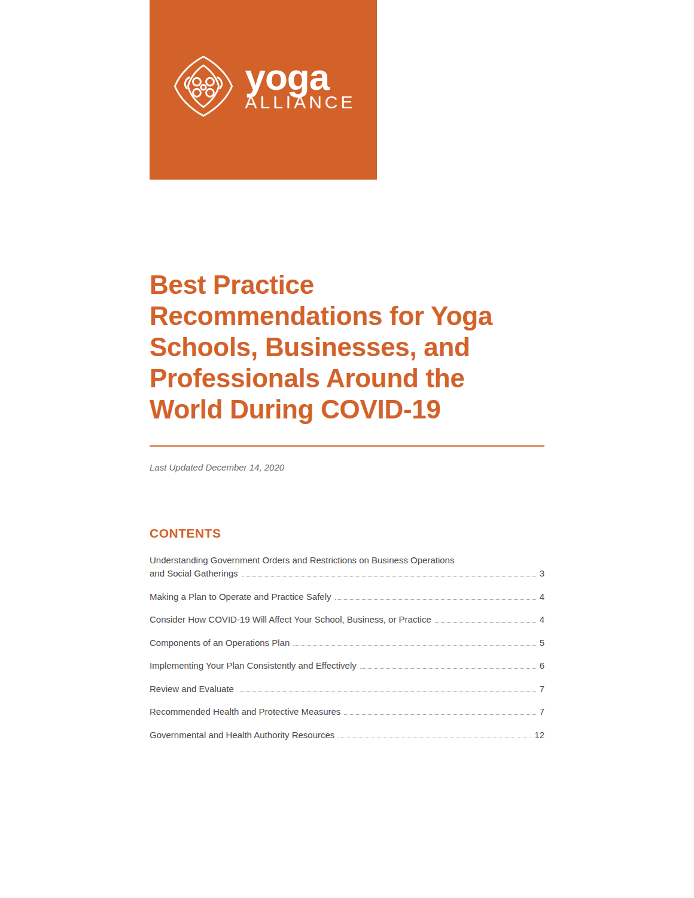yoga ALLIANCE
Best Practice Recommendations for Yoga Schools, Businesses, and Professionals Around the World During COVID-19
Last Updated December 14, 2020
Contents
Understanding Government Orders and Restrictions on Business Operations and Social Gatherings 3
Making a Plan to Operate and Practice Safely 4
Consider How COVID-19 Will Affect Your School, Business, or Practice 4
Components of an Operations Plan 5
Implementing Your Plan Consistently and Effectively 6
Review and Evaluate 7
Recommended Health and Protective Measures 7
Governmental and Health Authority Resources 12